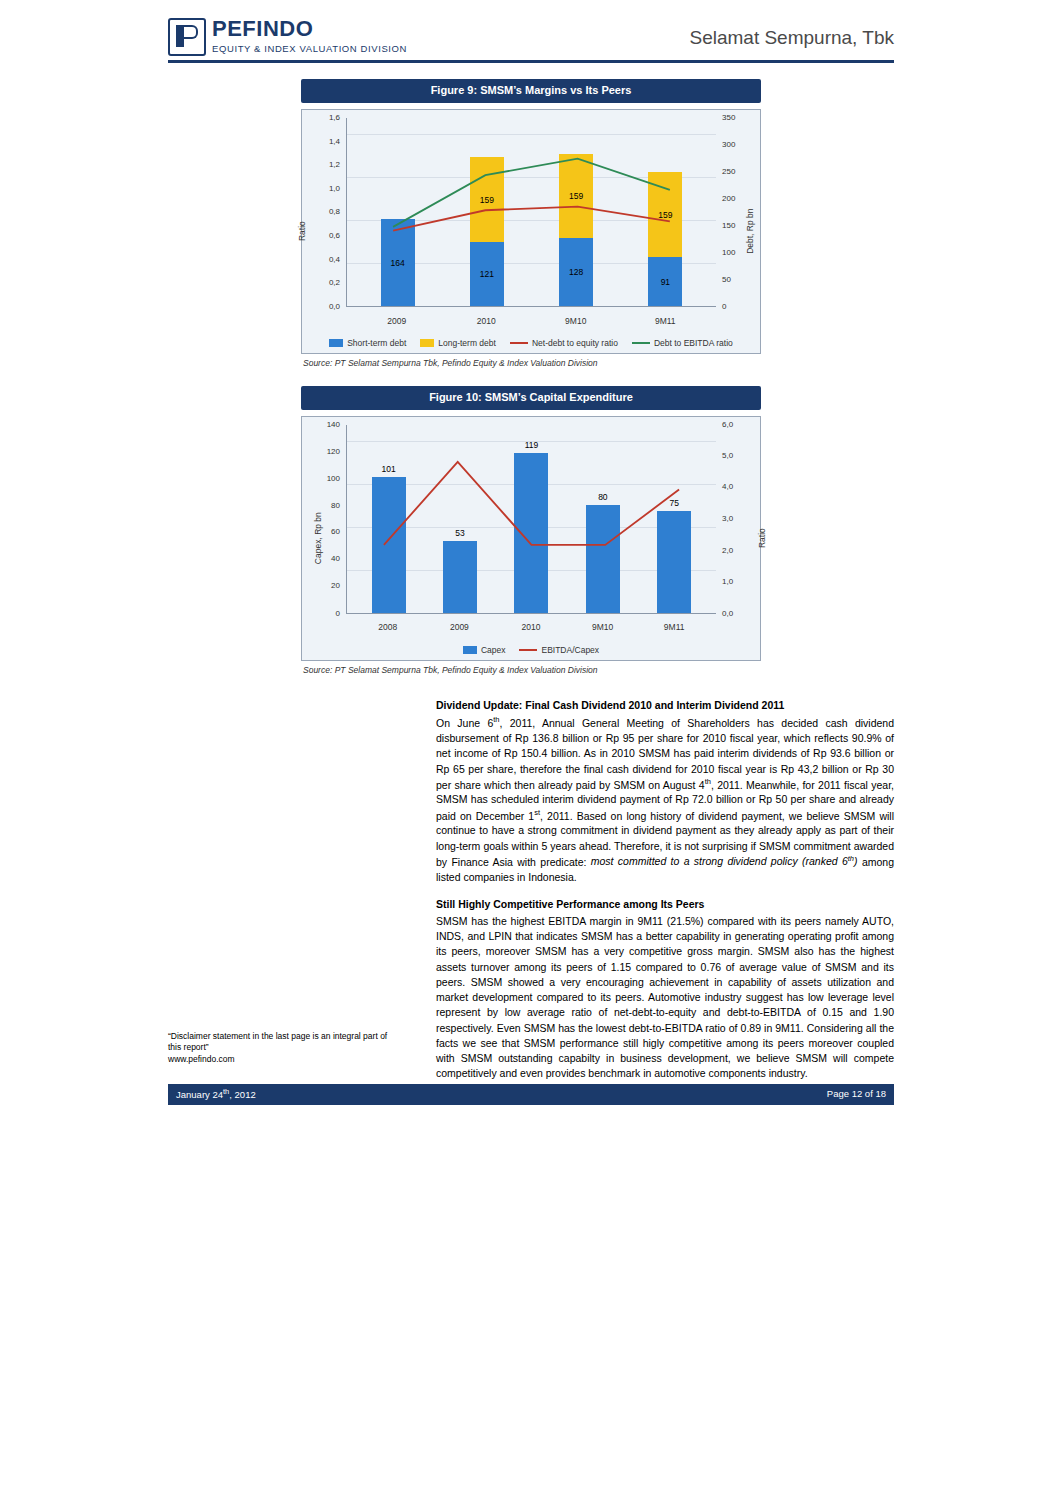PEFINDO
EQUITY & INDEX VALUATION DIVISION
Selamat Sempurna, Tbk
Figure 9: SMSM’s Margins vs Its Peers
Ratio
Debt, Rp bn
1,6 1,4 1,2 1,0 0,8 0,6 0,4 0,2 0,0
350 300 250 200 150 100 50 0
164
159
121
159
128
159
91
200920109M109M11
Short-term debt
Long-term debt
Net-debt to equity ratio
Debt to EBITDA ratio
Source: PT Selamat Sempurna Tbk, Pefindo Equity & Index Valuation Division
Figure 10: SMSM’s Capital Expenditure
Capex, Rp bn
Ratio
140 120 100 80 60 40 20 0
6,0 5,0 4,0 3,0 2,0 1,0 0,0
101
53
119
80
75
2008200920109M109M11
Capex
EBITDA/Capex
Source: PT Selamat Sempurna Tbk, Pefindo Equity & Index Valuation Division
Dividend Update: Final Cash Dividend 2010 and Interim Dividend 2011
On June 6th, 2011, Annual General Meeting of Shareholders has decided cash dividend disbursement of Rp 136.8 billion or Rp 95 per share for 2010 fiscal year, which reflects 90.9% of net income of Rp 150.4 billion. As in 2010 SMSM has paid interim dividends of Rp 93.6 billion or Rp 65 per share, therefore the final cash dividend for 2010 fiscal year is Rp 43,2 billion or Rp 30 per share which then already paid by SMSM on August 4th, 2011. Meanwhile, for 2011 fiscal year, SMSM has scheduled interim dividend payment of Rp 72.0 billion or Rp 50 per share and already paid on December 1st, 2011. Based on long history of dividend payment, we believe SMSM will continue to have a strong commitment in dividend payment as they already apply as part of their long-term goals within 5 years ahead. Therefore, it is not surprising if SMSM commitment awarded by Finance Asia with predicate: most committed to a strong dividend policy (ranked 6th) among listed companies in Indonesia.
Still Highly Competitive Performance among Its Peers
SMSM has the highest EBITDA margin in 9M11 (21.5%) compared with its peers namely AUTO, INDS, and LPIN that indicates SMSM has a better capability in generating operating profit among its peers, moreover SMSM has a very competitive gross margin. SMSM also has the highest assets turnover among its peers of 1.15 compared to 0.76 of average value of SMSM and its peers. SMSM showed a very encouraging achievement in capability of assets utilization and market development compared to its peers. Automotive industry suggest has low leverage level represent by low average ratio of net-debt-to-equity and debt-to-EBITDA of 0.15 and 1.90 respectively. Even SMSM has the lowest debt-to-EBITDA ratio of 0.89 in 9M11. Considering all the facts we see that SMSM performance still higly competitive among its peers moreover coupled with SMSM outstanding capabilty in business development, we believe SMSM will compete competitively and even provides benchmark in automotive components industry.
“Disclaimer statement in the last page is an integral part of this report”
www.pefindo.com
January 24th, 2012 Page 12 of 18